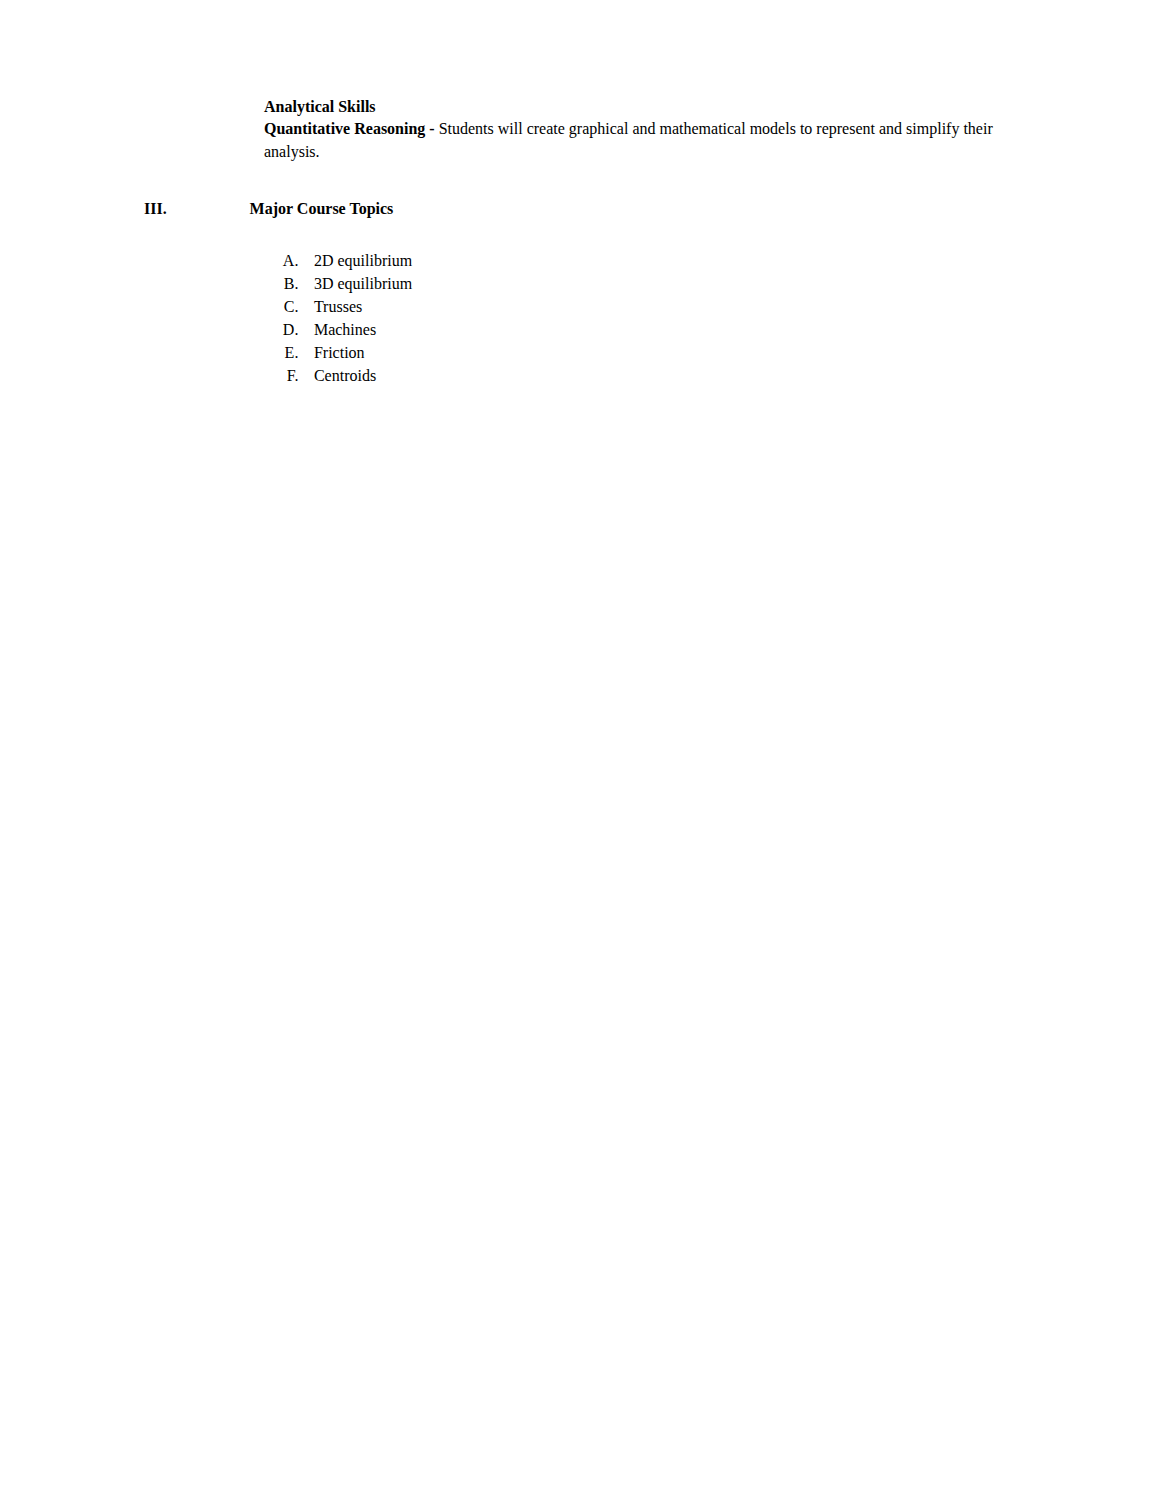Analytical Skills
Quantitative Reasoning - Students will create graphical and mathematical models to represent and simplify their analysis.
III. Major Course Topics
2D equilibrium
3D equilibrium
Trusses
Machines
Friction
Centroids